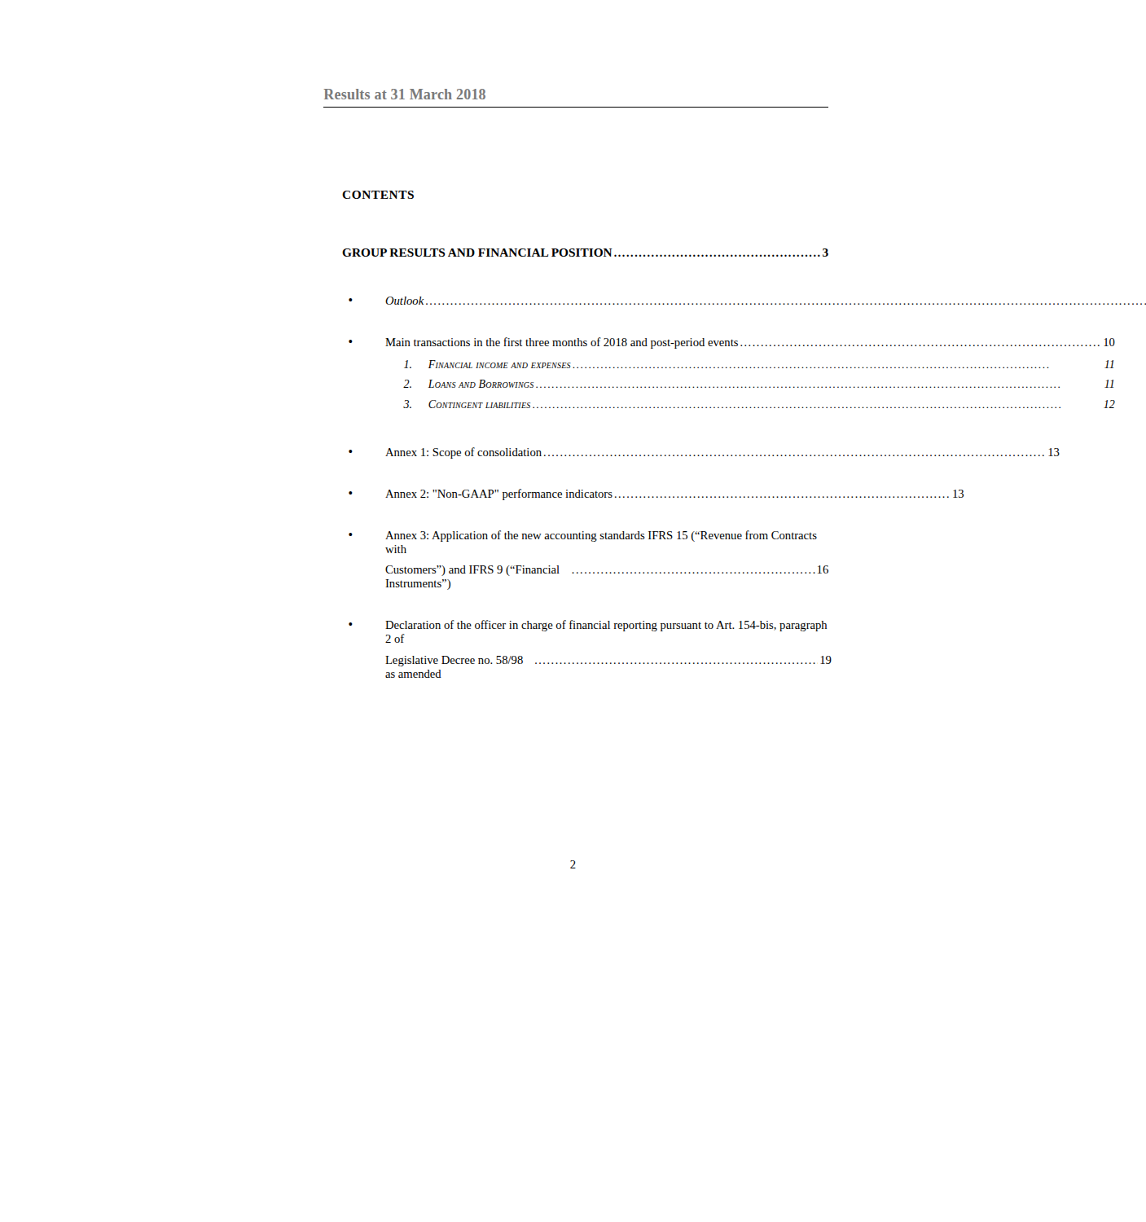Results at 31 March 2018
Contents
GROUP RESULTS AND FINANCIAL POSITION ....................................................................................................................................................... 3
•
Outlook ....................................................................................................................................................................................... 9
•
Main transactions in the first three months of 2018 and post-period events ....................................................................................... 10
1. Financial income and expenses ....................................................................................................................... 11
2. Loans and Borrowings ................................................................................................................................... 11
3. Contingent liabilities .................................................................................................................................... 12
•
Annex 1: Scope of consolidation ......................................................................................................................... 13
•
Annex 2: "Non-GAAP" performance indicators ................................................................................. 13
•
Annex 3: Application of the new accounting standards IFRS 15 (“Revenue from Contracts with
Customers”) and IFRS 9 (“Financial Instruments”) ............................................................................. 16
•
Declaration of the officer in charge of financial reporting pursuant to Art. 154-bis, paragraph 2 of
Legislative Decree no. 58/98 as amended ........................................................................................... 19
2